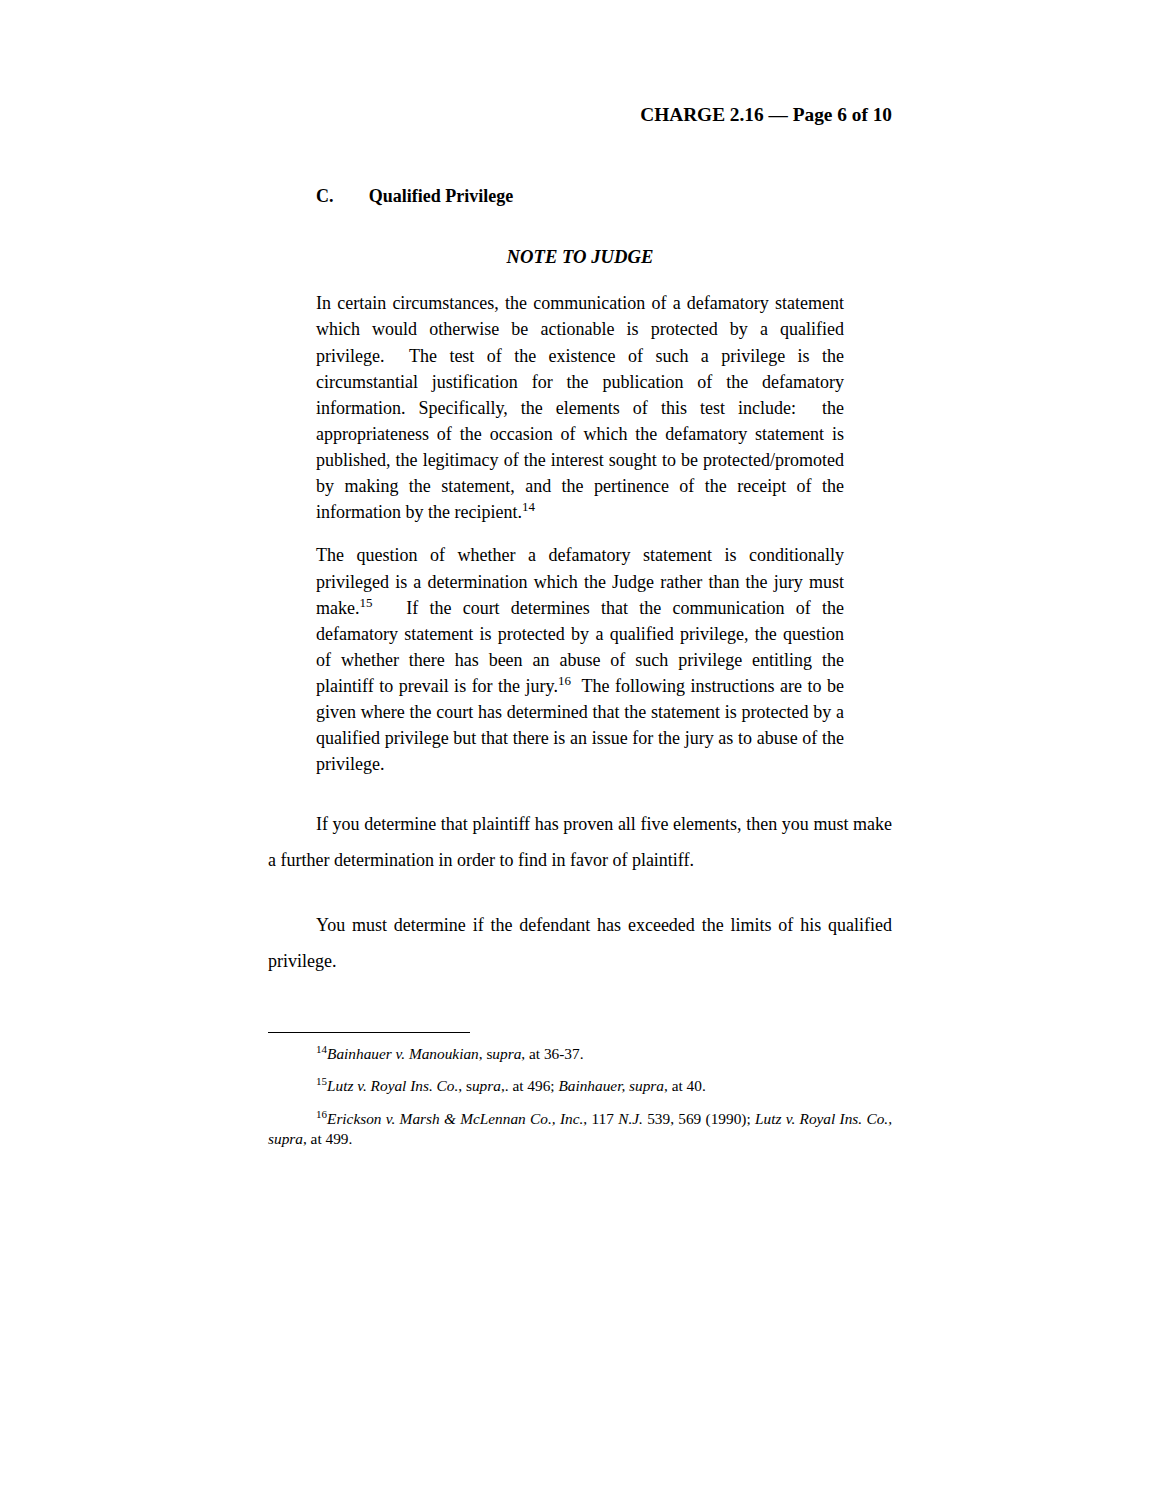CHARGE 2.16 — Page 6 of 10
C. Qualified Privilege
NOTE TO JUDGE
In certain circumstances, the communication of a defamatory statement which would otherwise be actionable is protected by a qualified privilege. The test of the existence of such a privilege is the circumstantial justification for the publication of the defamatory information. Specifically, the elements of this test include: the appropriateness of the occasion of which the defamatory statement is published, the legitimacy of the interest sought to be protected/promoted by making the statement, and the pertinence of the receipt of the information by the recipient.14
The question of whether a defamatory statement is conditionally privileged is a determination which the Judge rather than the jury must make.15 If the court determines that the communication of the defamatory statement is protected by a qualified privilege, the question of whether there has been an abuse of such privilege entitling the plaintiff to prevail is for the jury.16 The following instructions are to be given where the court has determined that the statement is protected by a qualified privilege but that there is an issue for the jury as to abuse of the privilege.
If you determine that plaintiff has proven all five elements, then you must make a further determination in order to find in favor of plaintiff.
You must determine if the defendant has exceeded the limits of his qualified privilege.
14Bainhauer v. Manoukian, supra, at 36-37.
15Lutz v. Royal Ins. Co., supra,. at 496; Bainhauer, supra, at 40.
16Erickson v. Marsh & McLennan Co., Inc., 117 N.J. 539, 569 (1990); Lutz v. Royal Ins. Co., supra, at 499.